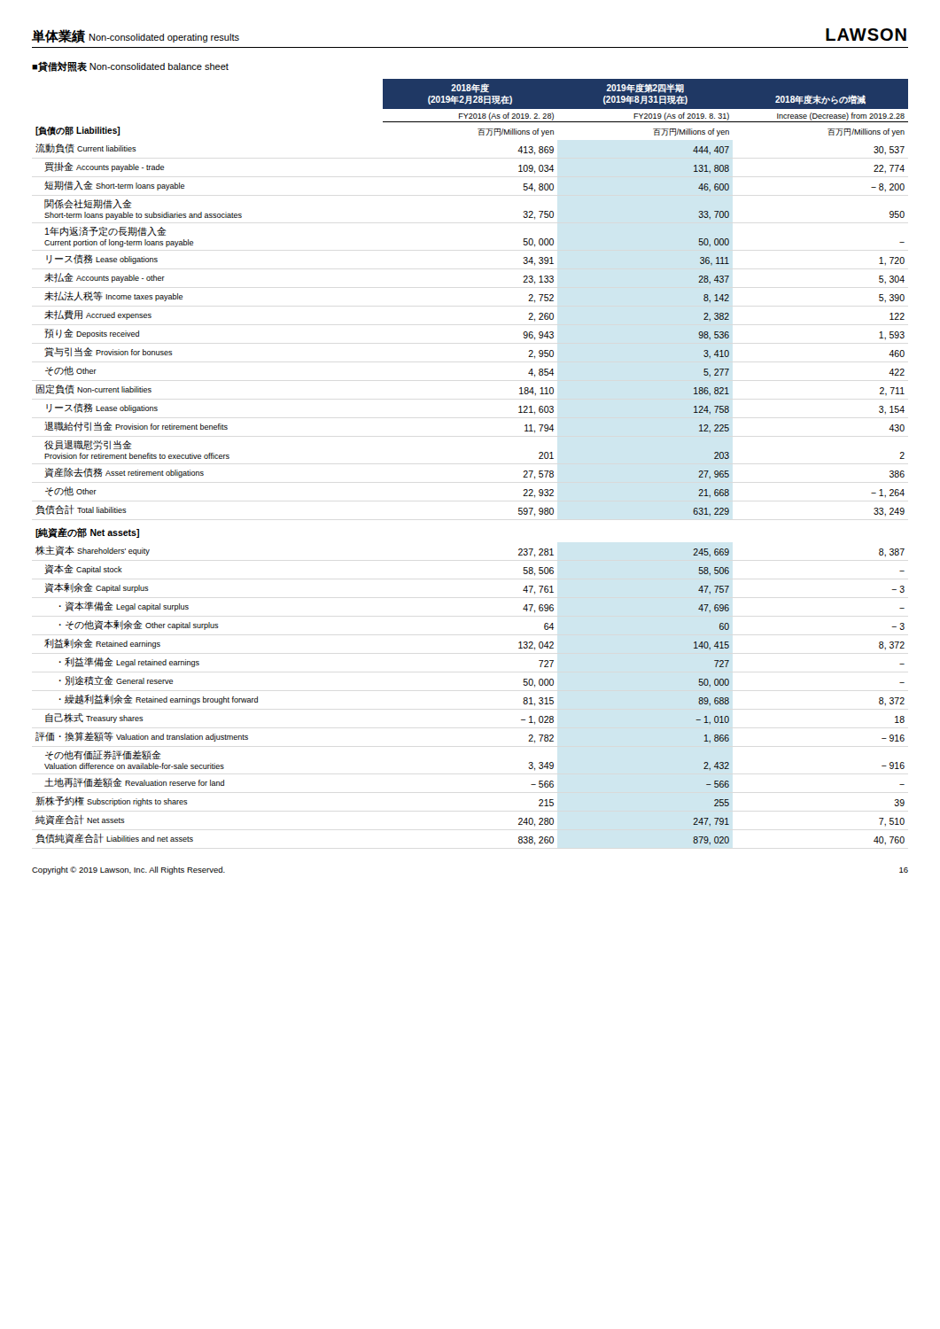単体業績Non-consolidated operating results
LAWSON
■貸借対照表 Non-consolidated balance sheet
| | 2018年度 (2019年2月28日現在) | 2019年度第2四半期 (2019年8月31日現在) | 2018年度末からの増減 |
| --- | --- | --- | --- |
| | FY2018 (As of 2019. 2. 28) | FY2019 (As of 2019. 8. 31) | Increase (Decrease) from 2019.2.28 |
| [負債の部 Liabilities] | 百万円/Millions of yen | 百万円/Millions of yen | 百万円/Millions of yen |
| 流動負債 Current liabilities | 413, 869 | 444, 407 | 30, 537 |
| 買掛金 Accounts payable - trade | 109, 034 | 131, 808 | 22, 774 |
| 短期借入金 Short-term loans payable | 54, 800 | 46, 600 | − 8, 200 |
| 関係会社短期借入金 Short-term loans payable to subsidiaries and associates | 32, 750 | 33, 700 | 950 |
| 1年内返済予定の長期借入金 Current portion of long-term loans payable | 50, 000 | 50, 000 | − |
| リース債務 Lease obligations | 34, 391 | 36, 111 | 1, 720 |
| 未払金 Accounts payable - other | 23, 133 | 28, 437 | 5, 304 |
| 未払法人税等 Income taxes payable | 2, 752 | 8, 142 | 5, 390 |
| 未払費用 Accrued expenses | 2, 260 | 2, 382 | 122 |
| 預り金 Deposits received | 96, 943 | 98, 536 | 1, 593 |
| 賞与引当金 Provision for bonuses | 2, 950 | 3, 410 | 460 |
| その他 Other | 4, 854 | 5, 277 | 422 |
| 固定負債 Non-current liabilities | 184, 110 | 186, 821 | 2, 711 |
| リース債務 Lease obligations | 121, 603 | 124, 758 | 3, 154 |
| 退職給付引当金 Provision for retirement benefits | 11, 794 | 12, 225 | 430 |
| 役員退職慰労引当金 Provision for retirement benefits to executive officers | 201 | 203 | 2 |
| 資産除去債務 Asset retirement obligations | 27, 578 | 27, 965 | 386 |
| その他 Other | 22, 932 | 21, 668 | − 1, 264 |
| 負債合計 Total liabilities | 597, 980 | 631, 229 | 33, 249 |
| [純資産の部 Net assets] | | | |
| 株主資本 Shareholders' equity | 237, 281 | 245, 669 | 8, 387 |
| 資本金 Capital stock | 58, 506 | 58, 506 | − |
| 資本剰余金 Capital surplus | 47, 761 | 47, 757 | − 3 |
| ・資本準備金 Legal capital surplus | 47, 696 | 47, 696 | − |
| ・その他資本剰余金 Other capital surplus | 64 | 60 | − 3 |
| 利益剰余金 Retained earnings | 132, 042 | 140, 415 | 8, 372 |
| ・利益準備金 Legal retained earnings | 727 | 727 | − |
| ・別途積立金 General reserve | 50, 000 | 50, 000 | − |
| ・繰越利益剰余金 Retained earnings brought forward | 81, 315 | 89, 688 | 8, 372 |
| 自己株式 Treasury shares | − 1, 028 | − 1, 010 | 18 |
| 評価・換算差額等 Valuation and translation adjustments | 2, 782 | 1, 866 | − 916 |
| その他有価証券評価差額金 Valuation difference on available-for-sale securities | 3, 349 | 2, 432 | − 916 |
| 土地再評価差額金 Revaluation reserve for land | − 566 | − 566 | − |
| 新株予約権 Subscription rights to shares | 215 | 255 | 39 |
| 純資産合計 Net assets | 240, 280 | 247, 791 | 7, 510 |
| 負債純資産合計 Liabilities and net assets | 838, 260 | 879, 020 | 40, 760 |
Copyright © 2019 Lawson, Inc. All Rights Reserved.
16